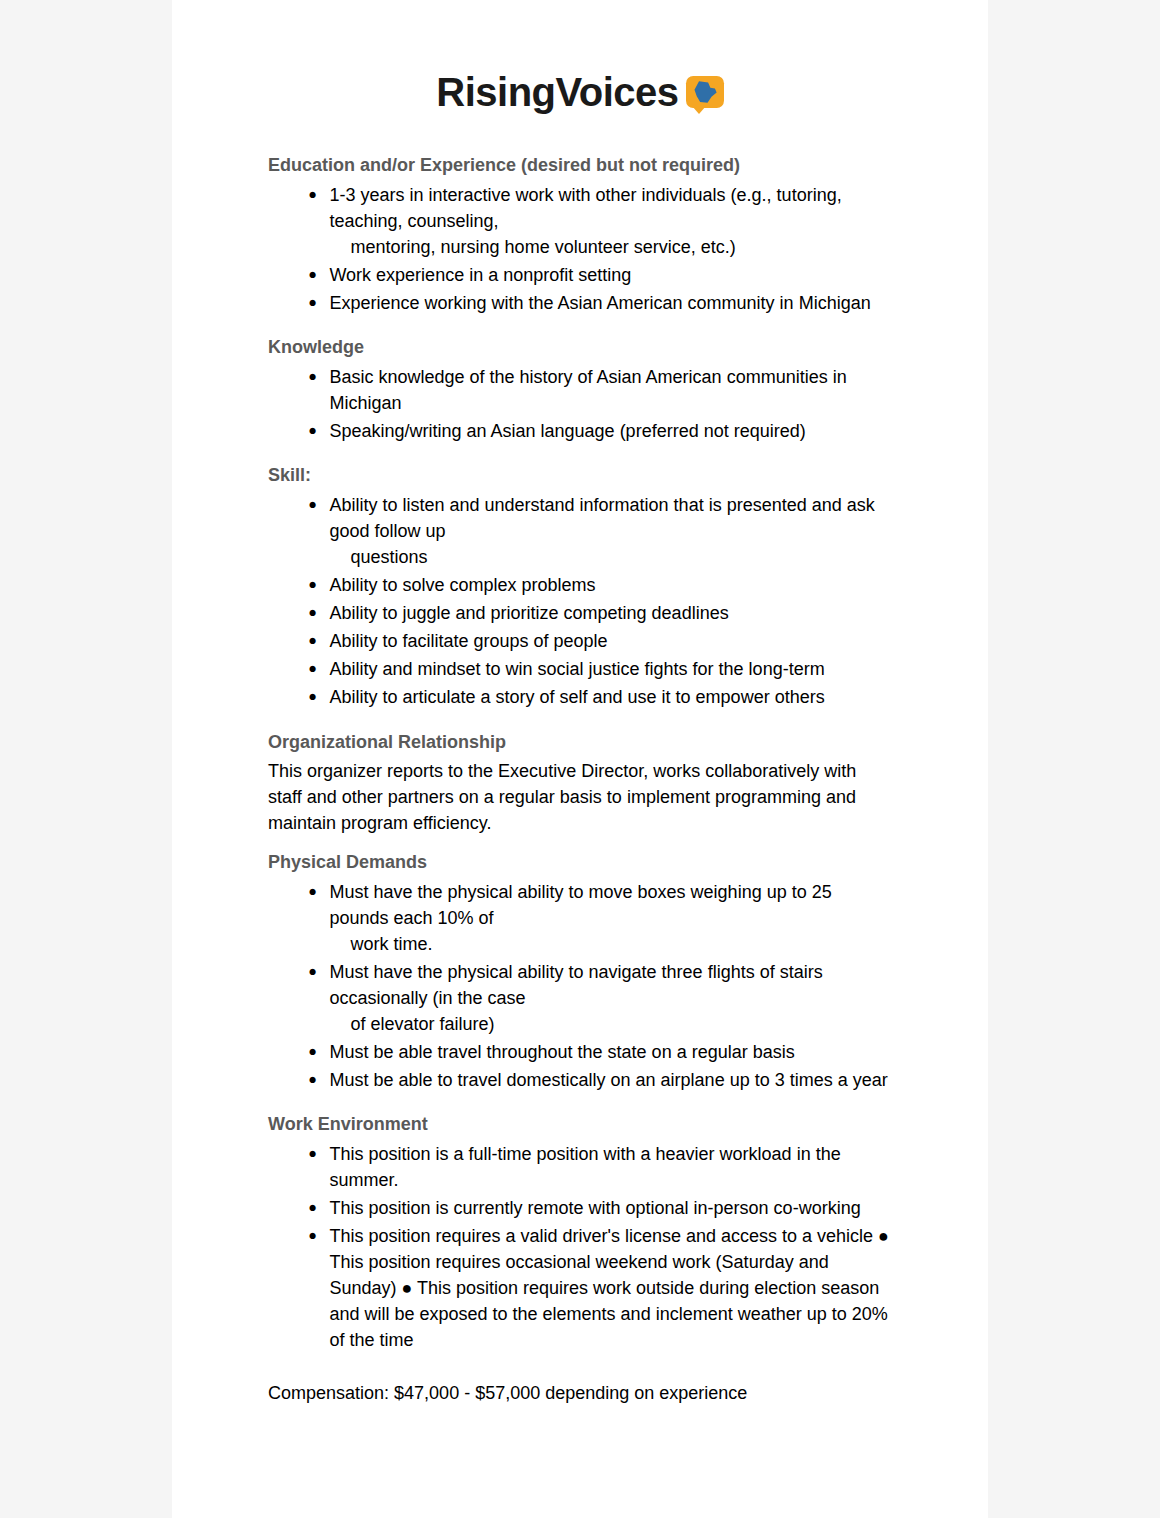RisingVoices
Education and/or Experience (desired but not required)
1-3 years in interactive work with other individuals (e.g., tutoring, teaching, counseling,mentoring, nursing home volunteer service, etc.)
Work experience in a nonprofit setting
Experience working with the Asian American community in Michigan
Knowledge
Basic knowledge of the history of Asian American communities in Michigan
Speaking/writing an Asian language (preferred not required)
Skill:
Ability to listen and understand information that is presented and ask good follow upquestions
Ability to solve complex problems
Ability to juggle and prioritize competing deadlines
Ability to facilitate groups of people
Ability and mindset to win social justice fights for the long-term
Ability to articulate a story of self and use it to empower others
Organizational Relationship
This organizer reports to the Executive Director, works collaboratively with staff and other partners on a regular basis to implement programming and maintain program efficiency.
Physical Demands
Must have the physical ability to move boxes weighing up to 25 pounds each 10% ofwork time.
Must have the physical ability to navigate three flights of stairs occasionally (in the caseof elevator failure)
Must be able travel throughout the state on a regular basis
Must be able to travel domestically on an airplane up to 3 times a year
Work Environment
This position is a full-time position with a heavier workload in the summer.
This position is currently remote with optional in-person co-working
This position requires a valid driver's license and access to a vehicle ● This position requires occasional weekend work (Saturday and Sunday) ● This position requires work outside during election season and will be exposed to the elements and inclement weather up to 20% of the time
Compensation: $47,000 - $57,000 depending on experience